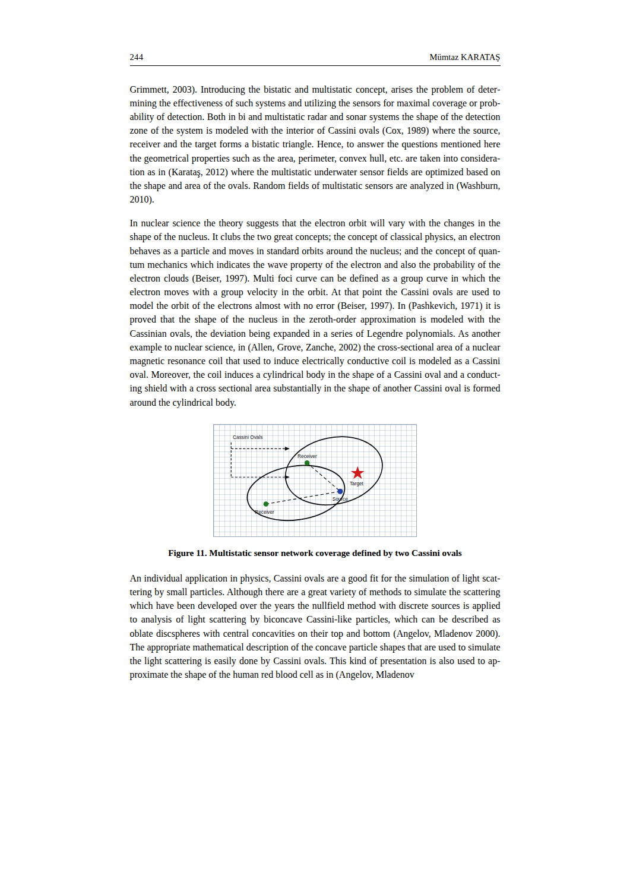244 Mümtaz KARATAŞ
Grimmett, 2003). Introducing the bistatic and multistatic concept, arises the problem of determining the effectiveness of such systems and utilizing the sensors for maximal coverage or probability of detection. Both in bi and multistatic radar and sonar systems the shape of the detection zone of the system is modeled with the interior of Cassini ovals (Cox, 1989) where the source, receiver and the target forms a bistatic triangle. Hence, to answer the questions mentioned here the geometrical properties such as the area, perimeter, convex hull, etc. are taken into consideration as in (Karataş, 2012) where the multistatic underwater sensor fields are optimized based on the shape and area of the ovals. Random fields of multistatic sensors are analyzed in (Washburn, 2010).
In nuclear science the theory suggests that the electron orbit will vary with the changes in the shape of the nucleus. It clubs the two great concepts; the concept of classical physics, an electron behaves as a particle and moves in standard orbits around the nucleus; and the concept of quantum mechanics which indicates the wave property of the electron and also the probability of the electron clouds (Beiser, 1997). Multi foci curve can be defined as a group curve in which the electron moves with a group velocity in the orbit. At that point the Cassini ovals are used to model the orbit of the electrons almost with no error (Beiser, 1997). In (Pashkevich, 1971) it is proved that the shape of the nucleus in the zeroth-order approximation is modeled with the Cassinian ovals, the deviation being expanded in a series of Legendre polynomials. As another example to nuclear science, in (Allen, Grove, Zanche, 2002) the cross-sectional area of a nuclear magnetic resonance coil that used to induce electrically conductive coil is modeled as a Cassini oval. Moreover, the coil induces a cylindrical body in the shape of a Cassini oval and a conducting shield with a cross sectional area substantially in the shape of another Cassini oval is formed around the cylindrical body.
Cassini Ovals Receiver Target Source Receiver
Figure 11. Multistatic sensor network coverage defined by two Cassini ovals
An individual application in physics, Cassini ovals are a good fit for the simulation of light scattering by small particles. Although there are a great variety of methods to simulate the scattering which have been developed over the years the nullfield method with discrete sources is applied to analysis of light scattering by biconcave Cassini-like particles, which can be described as oblate discspheres with central concavities on their top and bottom (Angelov, Mladenov 2000). The appropriate mathematical description of the concave particle shapes that are used to simulate the light scattering is easily done by Cassini ovals. This kind of presentation is also used to approximate the shape of the human red blood cell as in (Angelov, Mladenov